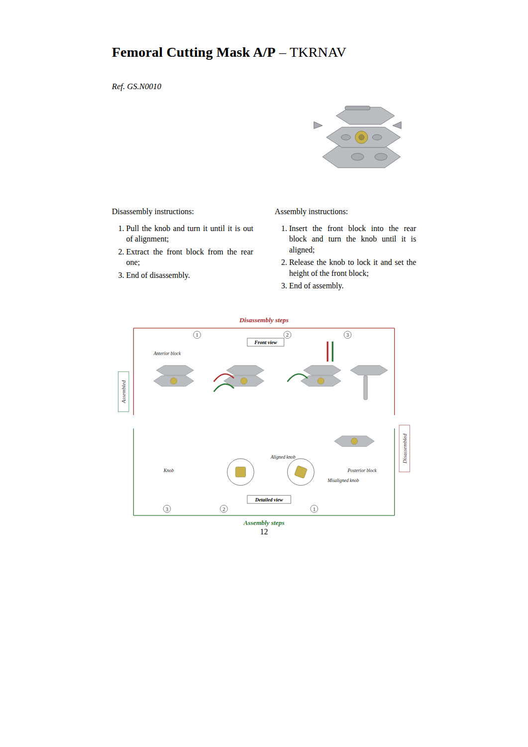Femoral Cutting Mask A/P – TKRNAV
Ref. GS.N0010
Disassembly instructions:
Pull the knob and turn it until it is out of alignment;
Extract the front block from the rear one;
End of disassembly.
Assembly instructions:
Insert the front block into the rear block and turn the knob until it is aligned;
Release the knob to lock it and set the height of the front block;
End of assembly.
12